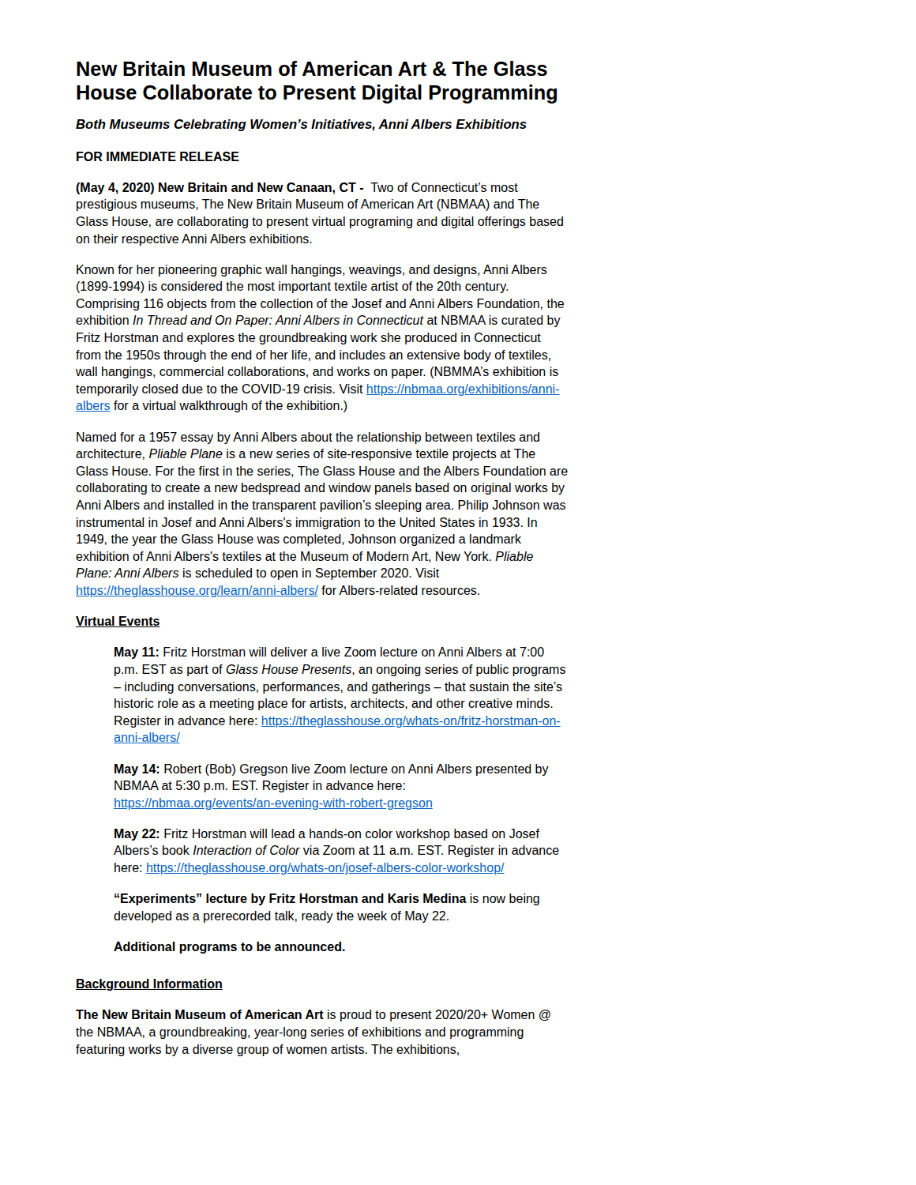New Britain Museum of American Art & The Glass House Collaborate to Present Digital Programming
Both Museums Celebrating Women’s Initiatives, Anni Albers Exhibitions
FOR IMMEDIATE RELEASE
(May 4, 2020) New Britain and New Canaan, CT - Two of Connecticut’s most prestigious museums, The New Britain Museum of American Art (NBMAA) and The Glass House, are collaborating to present virtual programing and digital offerings based on their respective Anni Albers exhibitions.
Known for her pioneering graphic wall hangings, weavings, and designs, Anni Albers (1899-1994) is considered the most important textile artist of the 20th century. Comprising 116 objects from the collection of the Josef and Anni Albers Foundation, the exhibition In Thread and On Paper: Anni Albers in Connecticut at NBMAA is curated by Fritz Horstman and explores the groundbreaking work she produced in Connecticut from the 1950s through the end of her life, and includes an extensive body of textiles, wall hangings, commercial collaborations, and works on paper. (NBMMA’s exhibition is temporarily closed due to the COVID-19 crisis. Visit https://nbmaa.org/exhibitions/anni-albers for a virtual walkthrough of the exhibition.)
Named for a 1957 essay by Anni Albers about the relationship between textiles and architecture, Pliable Plane is a new series of site-responsive textile projects at The Glass House. For the first in the series, The Glass House and the Albers Foundation are collaborating to create a new bedspread and window panels based on original works by Anni Albers and installed in the transparent pavilion’s sleeping area. Philip Johnson was instrumental in Josef and Anni Albers's immigration to the United States in 1933. In 1949, the year the Glass House was completed, Johnson organized a landmark exhibition of Anni Albers's textiles at the Museum of Modern Art, New York. Pliable Plane: Anni Albers is scheduled to open in September 2020. Visit https://theglasshouse.org/learn/anni-albers/ for Albers-related resources.
Virtual Events
May 11: Fritz Horstman will deliver a live Zoom lecture on Anni Albers at 7:00 p.m. EST as part of Glass House Presents, an ongoing series of public programs – including conversations, performances, and gatherings – that sustain the site’s historic role as a meeting place for artists, architects, and other creative minds. Register in advance here: https://theglasshouse.org/whats-on/fritz-horstman-on-anni-albers/
May 14: Robert (Bob) Gregson live Zoom lecture on Anni Albers presented by NBMAA at 5:30 p.m. EST. Register in advance here: https://nbmaa.org/events/an-evening-with-robert-gregson
May 22: Fritz Horstman will lead a hands-on color workshop based on Josef Albers’s book Interaction of Color via Zoom at 11 a.m. EST. Register in advance here: https://theglasshouse.org/whats-on/josef-albers-color-workshop/
“Experiments” lecture by Fritz Horstman and Karis Medina is now being developed as a prerecorded talk, ready the week of May 22.
Additional programs to be announced.
Background Information
The New Britain Museum of American Art is proud to present 2020/20+ Women @ the NBMAA, a groundbreaking, year-long series of exhibitions and programming featuring works by a diverse group of women artists. The exhibitions,